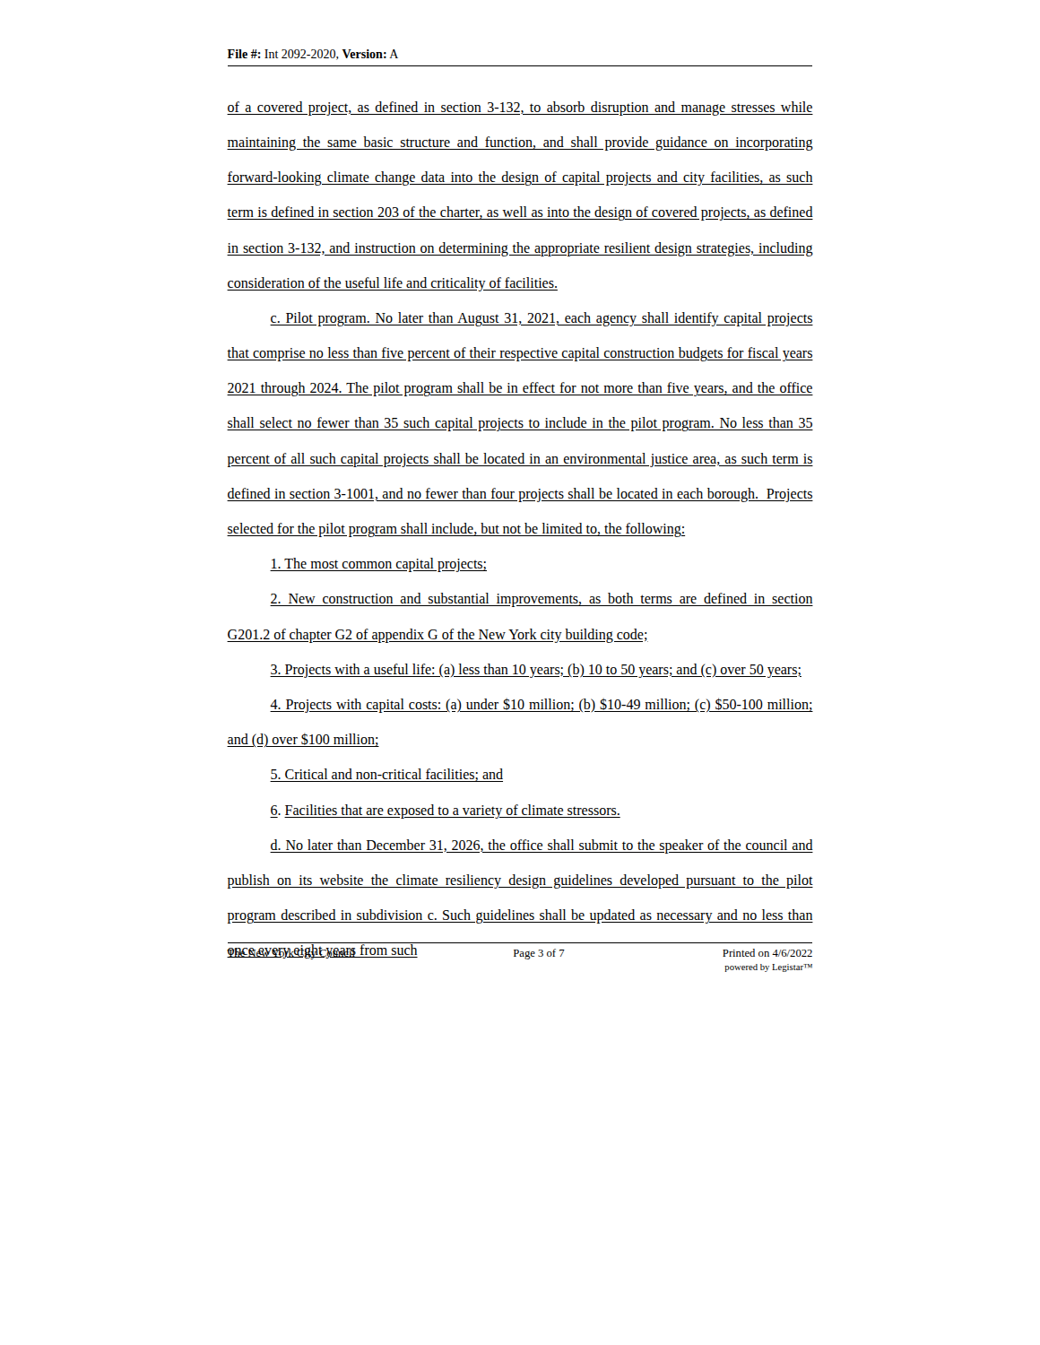File #: Int 2092-2020, Version: A
of a covered project, as defined in section 3-132, to absorb disruption and manage stresses while maintaining the same basic structure and function, and shall provide guidance on incorporating forward-looking climate change data into the design of capital projects and city facilities, as such term is defined in section 203 of the charter, as well as into the design of covered projects, as defined in section 3-132, and instruction on determining the appropriate resilient design strategies, including consideration of the useful life and criticality of facilities.
c. Pilot program. No later than August 31, 2021, each agency shall identify capital projects that comprise no less than five percent of their respective capital construction budgets for fiscal years 2021 through 2024. The pilot program shall be in effect for not more than five years, and the office shall select no fewer than 35 such capital projects to include in the pilot program. No less than 35 percent of all such capital projects shall be located in an environmental justice area, as such term is defined in section 3-1001, and no fewer than four projects shall be located in each borough. Projects selected for the pilot program shall include, but not be limited to, the following:
1. The most common capital projects;
2. New construction and substantial improvements, as both terms are defined in section G201.2 of chapter G2 of appendix G of the New York city building code;
3. Projects with a useful life: (a) less than 10 years; (b) 10 to 50 years; and (c) over 50 years;
4. Projects with capital costs: (a) under $10 million; (b) $10-49 million; (c) $50-100 million; and (d) over $100 million;
5. Critical and non-critical facilities; and
6. Facilities that are exposed to a variety of climate stressors.
d. No later than December 31, 2026, the office shall submit to the speaker of the council and publish on its website the climate resiliency design guidelines developed pursuant to the pilot program described in subdivision c. Such guidelines shall be updated as necessary and no less than once every eight years from such
The New York City Council
Page 3 of 7
Printed on 4/6/2022
powered by Legistar™